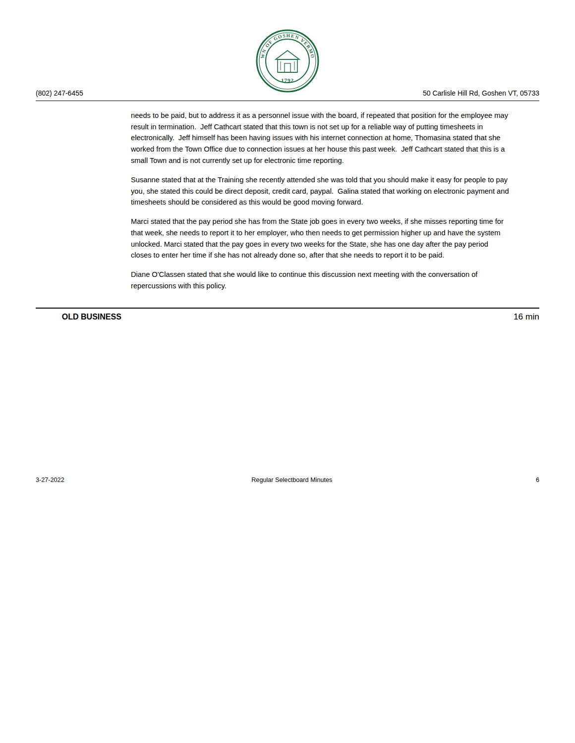TOWN OF GOSHEN VERMONT 1792
(802) 247-6455
50 Carlisle Hill Rd, Goshen VT, 05733
needs to be paid, but to address it as a personnel issue with the board, if repeated that position for the employee may result in termination. Jeff Cathcart stated that this town is not set up for a reliable way of putting timesheets in electronically. Jeff himself has been having issues with his internet connection at home, Thomasina stated that she worked from the Town Office due to connection issues at her house this past week. Jeff Cathcart stated that this is a small Town and is not currently set up for electronic time reporting.
Susanne stated that at the Training she recently attended she was told that you should make it easy for people to pay you, she stated this could be direct deposit, credit card, paypal. Galina stated that working on electronic payment and timesheets should be considered as this would be good moving forward.
Marci stated that the pay period she has from the State job goes in every two weeks, if she misses reporting time for that week, she needs to report it to her employer, who then needs to get permission higher up and have the system unlocked. Marci stated that the pay goes in every two weeks for the State, she has one day after the pay period closes to enter her time if she has not already done so, after that she needs to report it to be paid.
Diane O'Classen stated that she would like to continue this discussion next meeting with the conversation of repercussions with this policy.
OLD BUSINESS 16 min
3-27-2022
Regular Selectboard Minutes
6